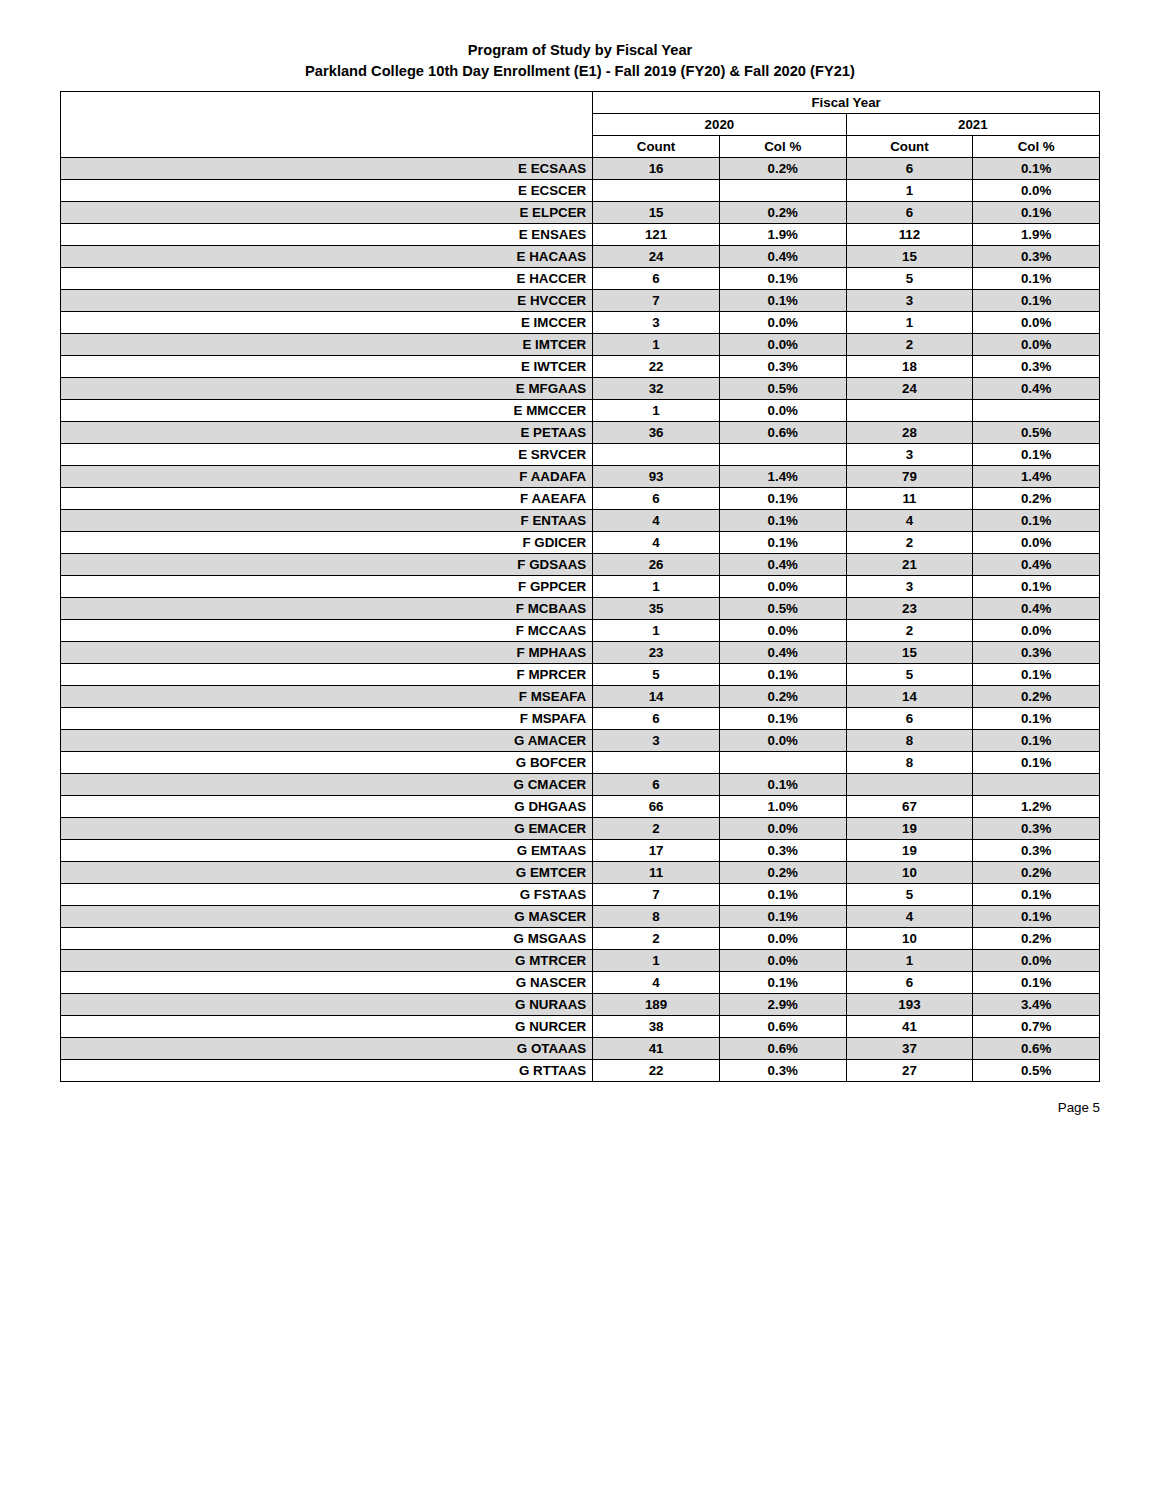Program of Study by Fiscal Year
Parkland College 10th Day Enrollment (E1) - Fall 2019 (FY20) & Fall 2020 (FY21)
| | Fiscal Year |
| --- | --- |
| 2020 | 2021 |
| Count | Col % | Count | Col % |
| E ECSAAS | 16 | 0.2% | 6 | 0.1% |
| E ECSCER | | | 1 | 0.0% |
| E ELPCER | 15 | 0.2% | 6 | 0.1% |
| E ENSAES | 121 | 1.9% | 112 | 1.9% |
| E HACAAS | 24 | 0.4% | 15 | 0.3% |
| E HACCER | 6 | 0.1% | 5 | 0.1% |
| E HVCCER | 7 | 0.1% | 3 | 0.1% |
| E IMCCER | 3 | 0.0% | 1 | 0.0% |
| E IMTCER | 1 | 0.0% | 2 | 0.0% |
| E IWTCER | 22 | 0.3% | 18 | 0.3% |
| E MFGAAS | 32 | 0.5% | 24 | 0.4% |
| E MMCCER | 1 | 0.0% | | |
| E PETAAS | 36 | 0.6% | 28 | 0.5% |
| E SRVCER | | | 3 | 0.1% |
| F AADAFA | 93 | 1.4% | 79 | 1.4% |
| F AAEAFA | 6 | 0.1% | 11 | 0.2% |
| F ENTAAS | 4 | 0.1% | 4 | 0.1% |
| F GDICER | 4 | 0.1% | 2 | 0.0% |
| F GDSAAS | 26 | 0.4% | 21 | 0.4% |
| F GPPCER | 1 | 0.0% | 3 | 0.1% |
| F MCBAAS | 35 | 0.5% | 23 | 0.4% |
| F MCCAAS | 1 | 0.0% | 2 | 0.0% |
| F MPHAAS | 23 | 0.4% | 15 | 0.3% |
| F MPRCER | 5 | 0.1% | 5 | 0.1% |
| F MSEAFA | 14 | 0.2% | 14 | 0.2% |
| F MSPAFA | 6 | 0.1% | 6 | 0.1% |
| G AMACER | 3 | 0.0% | 8 | 0.1% |
| G BOFCER | | | 8 | 0.1% |
| G CMACER | 6 | 0.1% | | |
| G DHGAAS | 66 | 1.0% | 67 | 1.2% |
| G EMACER | 2 | 0.0% | 19 | 0.3% |
| G EMTAAS | 17 | 0.3% | 19 | 0.3% |
| G EMTCER | 11 | 0.2% | 10 | 0.2% |
| G FSTAAS | 7 | 0.1% | 5 | 0.1% |
| G MASCER | 8 | 0.1% | 4 | 0.1% |
| G MSGAAS | 2 | 0.0% | 10 | 0.2% |
| G MTRCER | 1 | 0.0% | 1 | 0.0% |
| G NASCER | 4 | 0.1% | 6 | 0.1% |
| G NURAAS | 189 | 2.9% | 193 | 3.4% |
| G NURCER | 38 | 0.6% | 41 | 0.7% |
| G OTAAAS | 41 | 0.6% | 37 | 0.6% |
| G RTTAAS | 22 | 0.3% | 27 | 0.5% |
Page 5